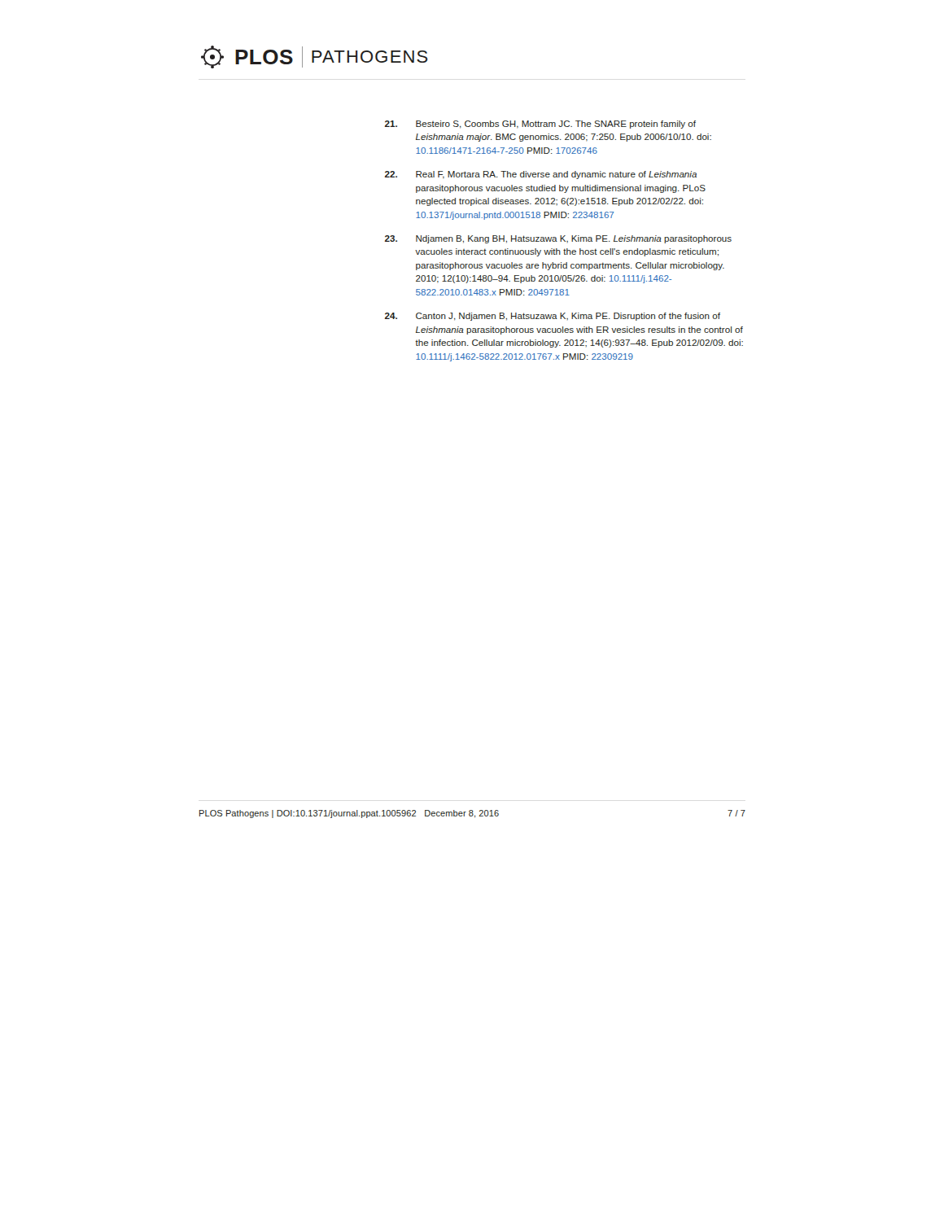PLOS PATHOGENS
21. Besteiro S, Coombs GH, Mottram JC. The SNARE protein family of Leishmania major. BMC genomics. 2006; 7:250. Epub 2006/10/10. doi: 10.1186/1471-2164-7-250 PMID: 17026746
22. Real F, Mortara RA. The diverse and dynamic nature of Leishmania parasitophorous vacuoles studied by multidimensional imaging. PLoS neglected tropical diseases. 2012; 6(2):e1518. Epub 2012/02/22. doi: 10.1371/journal.pntd.0001518 PMID: 22348167
23. Ndjamen B, Kang BH, Hatsuzawa K, Kima PE. Leishmania parasitophorous vacuoles interact continuously with the host cell's endoplasmic reticulum; parasitophorous vacuoles are hybrid compartments. Cellular microbiology. 2010; 12(10):1480–94. Epub 2010/05/26. doi: 10.1111/j.1462-5822.2010.01483.x PMID: 20497181
24. Canton J, Ndjamen B, Hatsuzawa K, Kima PE. Disruption of the fusion of Leishmania parasitophorous vacuoles with ER vesicles results in the control of the infection. Cellular microbiology. 2012; 14(6):937–48. Epub 2012/02/09. doi: 10.1111/j.1462-5822.2012.01767.x PMID: 22309219
PLOS Pathogens | DOI:10.1371/journal.ppat.1005962 December 8, 2016
7 / 7